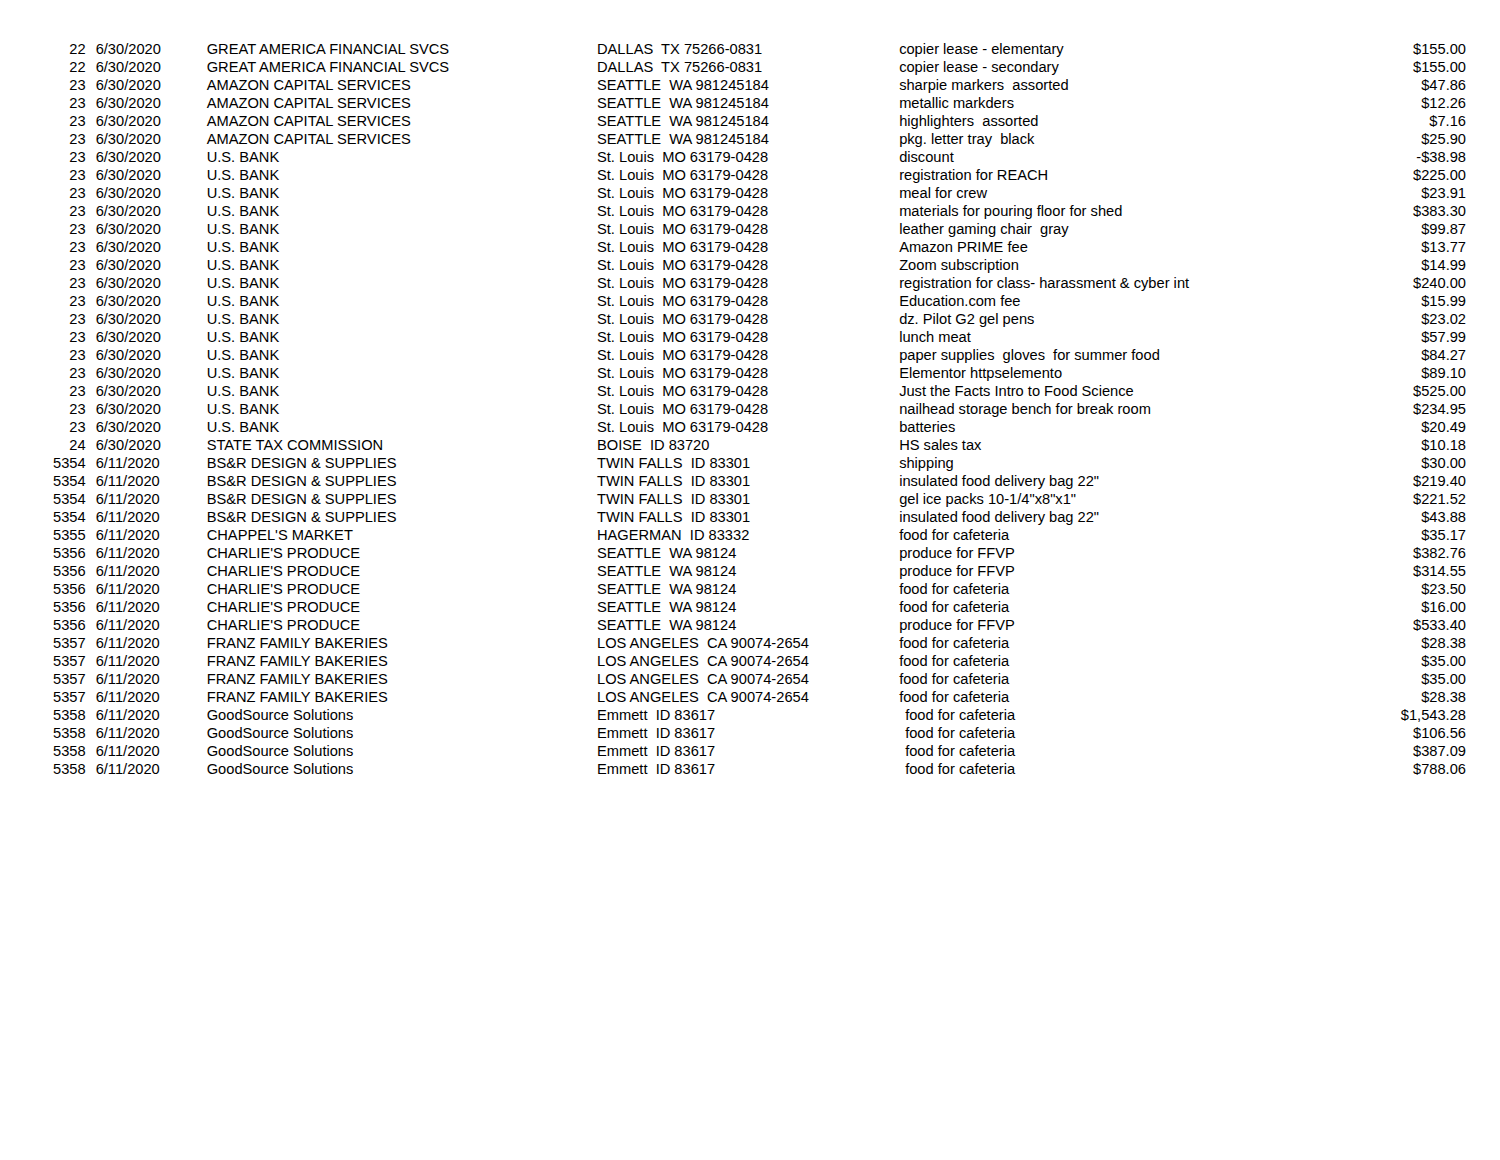| 22 | 6/30/2020 | GREAT AMERICA FINANCIAL SVCS | DALLAS TX 75266-0831 | copier lease - elementary | $155.00 |
| 22 | 6/30/2020 | GREAT AMERICA FINANCIAL SVCS | DALLAS TX 75266-0831 | copier lease - secondary | $155.00 |
| 23 | 6/30/2020 | AMAZON CAPITAL SERVICES | SEATTLE WA 981245184 | sharpie markers assorted | $47.86 |
| 23 | 6/30/2020 | AMAZON CAPITAL SERVICES | SEATTLE WA 981245184 | metallic markders | $12.26 |
| 23 | 6/30/2020 | AMAZON CAPITAL SERVICES | SEATTLE WA 981245184 | highlighters assorted | $7.16 |
| 23 | 6/30/2020 | AMAZON CAPITAL SERVICES | SEATTLE WA 981245184 | pkg. letter tray black | $25.90 |
| 23 | 6/30/2020 | U.S. BANK | St. Louis MO 63179-0428 | discount | -$38.98 |
| 23 | 6/30/2020 | U.S. BANK | St. Louis MO 63179-0428 | registration for REACH | $225.00 |
| 23 | 6/30/2020 | U.S. BANK | St. Louis MO 63179-0428 | meal for crew | $23.91 |
| 23 | 6/30/2020 | U.S. BANK | St. Louis MO 63179-0428 | materials for pouring floor for shed | $383.30 |
| 23 | 6/30/2020 | U.S. BANK | St. Louis MO 63179-0428 | leather gaming chair gray | $99.87 |
| 23 | 6/30/2020 | U.S. BANK | St. Louis MO 63179-0428 | Amazon PRIME fee | $13.77 |
| 23 | 6/30/2020 | U.S. BANK | St. Louis MO 63179-0428 | Zoom subscription | $14.99 |
| 23 | 6/30/2020 | U.S. BANK | St. Louis MO 63179-0428 | registration for class- harassment & cyber int | $240.00 |
| 23 | 6/30/2020 | U.S. BANK | St. Louis MO 63179-0428 | Education.com fee | $15.99 |
| 23 | 6/30/2020 | U.S. BANK | St. Louis MO 63179-0428 | dz. Pilot G2 gel pens | $23.02 |
| 23 | 6/30/2020 | U.S. BANK | St. Louis MO 63179-0428 | lunch meat | $57.99 |
| 23 | 6/30/2020 | U.S. BANK | St. Louis MO 63179-0428 | paper supplies gloves for summer food | $84.27 |
| 23 | 6/30/2020 | U.S. BANK | St. Louis MO 63179-0428 | Elementor httpselemento | $89.10 |
| 23 | 6/30/2020 | U.S. BANK | St. Louis MO 63179-0428 | Just the Facts Intro to Food Science | $525.00 |
| 23 | 6/30/2020 | U.S. BANK | St. Louis MO 63179-0428 | nailhead storage bench for break room | $234.95 |
| 23 | 6/30/2020 | U.S. BANK | St. Louis MO 63179-0428 | batteries | $20.49 |
| 24 | 6/30/2020 | STATE TAX COMMISSION | BOISE ID 83720 | HS sales tax | $10.18 |
| 5354 | 6/11/2020 | BS&R DESIGN & SUPPLIES | TWIN FALLS ID 83301 | shipping | $30.00 |
| 5354 | 6/11/2020 | BS&R DESIGN & SUPPLIES | TWIN FALLS ID 83301 | insulated food delivery bag 22" | $219.40 |
| 5354 | 6/11/2020 | BS&R DESIGN & SUPPLIES | TWIN FALLS ID 83301 | gel ice packs 10-1/4"x8"x1" | $221.52 |
| 5354 | 6/11/2020 | BS&R DESIGN & SUPPLIES | TWIN FALLS ID 83301 | insulated food delivery bag 22" | $43.88 |
| 5355 | 6/11/2020 | CHAPPEL'S MARKET | HAGERMAN ID 83332 | food for cafeteria | $35.17 |
| 5356 | 6/11/2020 | CHARLIE'S PRODUCE | SEATTLE WA 98124 | produce for FFVP | $382.76 |
| 5356 | 6/11/2020 | CHARLIE'S PRODUCE | SEATTLE WA 98124 | produce for FFVP | $314.55 |
| 5356 | 6/11/2020 | CHARLIE'S PRODUCE | SEATTLE WA 98124 | food for cafeteria | $23.50 |
| 5356 | 6/11/2020 | CHARLIE'S PRODUCE | SEATTLE WA 98124 | food for cafeteria | $16.00 |
| 5356 | 6/11/2020 | CHARLIE'S PRODUCE | SEATTLE WA 98124 | produce for FFVP | $533.40 |
| 5357 | 6/11/2020 | FRANZ FAMILY BAKERIES | LOS ANGELES CA 90074-2654 | food for cafeteria | $28.38 |
| 5357 | 6/11/2020 | FRANZ FAMILY BAKERIES | LOS ANGELES CA 90074-2654 | food for cafeteria | $35.00 |
| 5357 | 6/11/2020 | FRANZ FAMILY BAKERIES | LOS ANGELES CA 90074-2654 | food for cafeteria | $35.00 |
| 5357 | 6/11/2020 | FRANZ FAMILY BAKERIES | LOS ANGELES CA 90074-2654 | food for cafeteria | $28.38 |
| 5358 | 6/11/2020 | GoodSource Solutions | Emmett ID 83617 | food for cafeteria | $1,543.28 |
| 5358 | 6/11/2020 | GoodSource Solutions | Emmett ID 83617 | food for cafeteria | $106.56 |
| 5358 | 6/11/2020 | GoodSource Solutions | Emmett ID 83617 | food for cafeteria | $387.09 |
| 5358 | 6/11/2020 | GoodSource Solutions | Emmett ID 83617 | food for cafeteria | $788.06 |